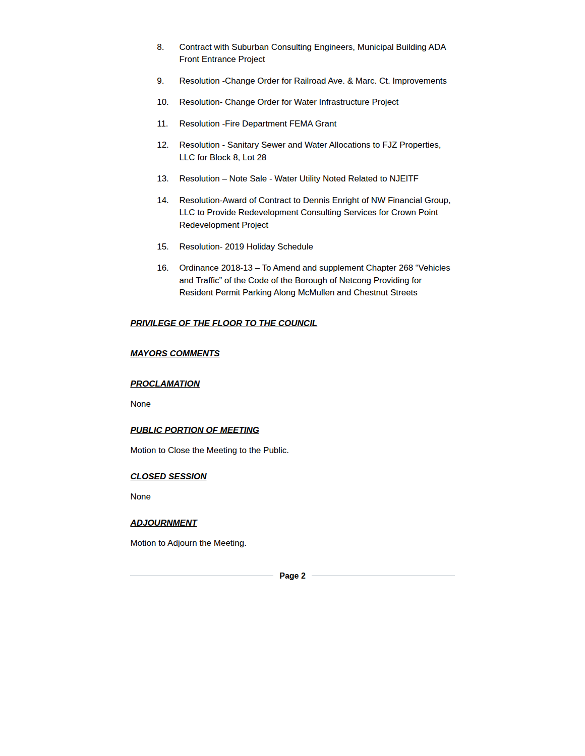Contract with Suburban Consulting Engineers, Municipal Building ADA Front Entrance Project
Resolution -Change Order for Railroad Ave. & Marc. Ct. Improvements
Resolution- Change Order for Water Infrastructure Project
Resolution -Fire Department FEMA Grant
Resolution - Sanitary Sewer and Water Allocations to FJZ Properties, LLC for Block 8, Lot 28
Resolution – Note Sale - Water Utility Noted Related to NJEITF
Resolution-Award of Contract to Dennis Enright of NW Financial Group, LLC to Provide Redevelopment Consulting Services for Crown Point Redevelopment Project
Resolution- 2019 Holiday Schedule
Ordinance 2018-13 – To Amend and supplement Chapter 268 “Vehicles and Traffic” of the Code of the Borough of Netcong Providing for Resident Permit Parking Along McMullen and Chestnut Streets
PRIVILEGE OF THE FLOOR TO THE COUNCIL
MAYORS COMMENTS
PROCLAMATION
None
PUBLIC PORTION OF MEETING
Motion to Close the Meeting to the Public.
CLOSED SESSION
None
ADJOURNMENT
Motion to Adjourn the Meeting.
Page 2